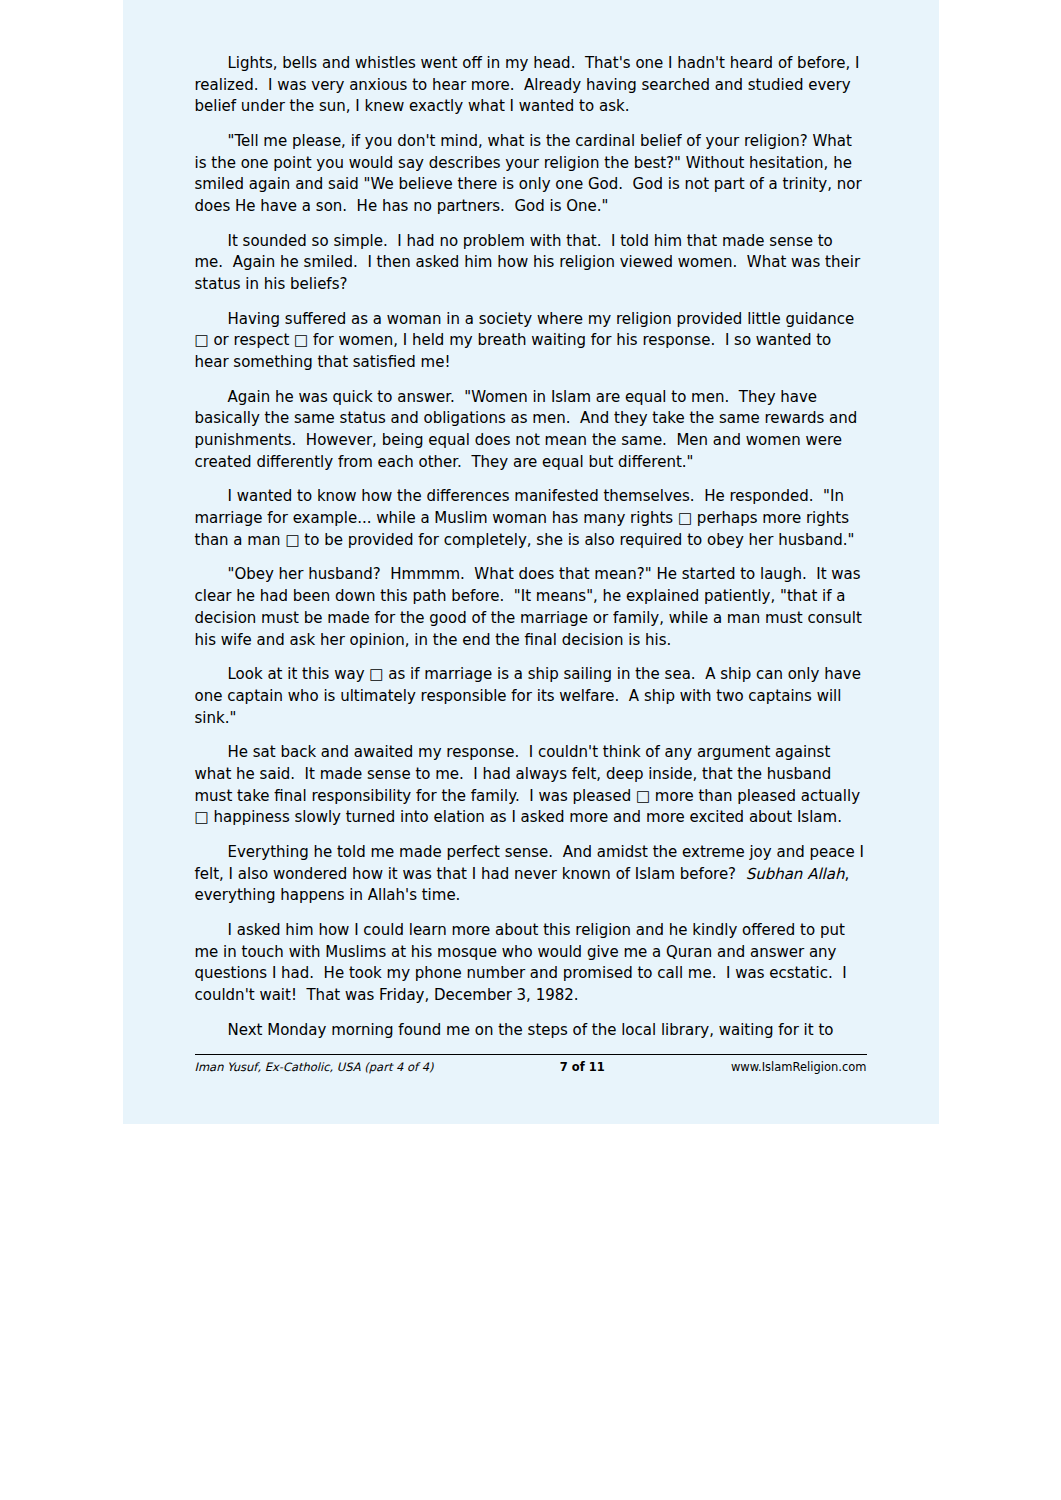Lights, bells and whistles went off in my head. That's one I hadn't heard of before, I realized. I was very anxious to hear more. Already having searched and studied every belief under the sun, I knew exactly what I wanted to ask.
"Tell me please, if you don't mind, what is the cardinal belief of your religion? What is the one point you would say describes your religion the best?" Without hesitation, he smiled again and said "We believe there is only one God. God is not part of a trinity, nor does He have a son. He has no partners. God is One."
It sounded so simple. I had no problem with that. I told him that made sense to me. Again he smiled. I then asked him how his religion viewed women. What was their status in his beliefs?
Having suffered as a woman in a society where my religion provided little guidance □ or respect □ for women, I held my breath waiting for his response. I so wanted to hear something that satisfied me!
Again he was quick to answer. "Women in Islam are equal to men. They have basically the same status and obligations as men. And they take the same rewards and punishments. However, being equal does not mean the same. Men and women were created differently from each other. They are equal but different."
I wanted to know how the differences manifested themselves. He responded. "In marriage for example... while a Muslim woman has many rights □ perhaps more rights than a man □ to be provided for completely, she is also required to obey her husband."
"Obey her husband? Hmmmm. What does that mean?" He started to laugh. It was clear he had been down this path before. "It means", he explained patiently, "that if a decision must be made for the good of the marriage or family, while a man must consult his wife and ask her opinion, in the end the final decision is his.
Look at it this way □ as if marriage is a ship sailing in the sea. A ship can only have one captain who is ultimately responsible for its welfare. A ship with two captains will sink."
He sat back and awaited my response. I couldn't think of any argument against what he said. It made sense to me. I had always felt, deep inside, that the husband must take final responsibility for the family. I was pleased □ more than pleased actually □ happiness slowly turned into elation as I asked more and more excited about Islam.
Everything he told me made perfect sense. And amidst the extreme joy and peace I felt, I also wondered how it was that I had never known of Islam before? Subhan Allah, everything happens in Allah's time.
I asked him how I could learn more about this religion and he kindly offered to put me in touch with Muslims at his mosque who would give me a Quran and answer any questions I had. He took my phone number and promised to call me. I was ecstatic. I couldn't wait! That was Friday, December 3, 1982.
Next Monday morning found me on the steps of the local library, waiting for it to
Iman Yusuf, Ex-Catholic, USA (part 4 of 4)
7 of 11
www.IslamReligion.com